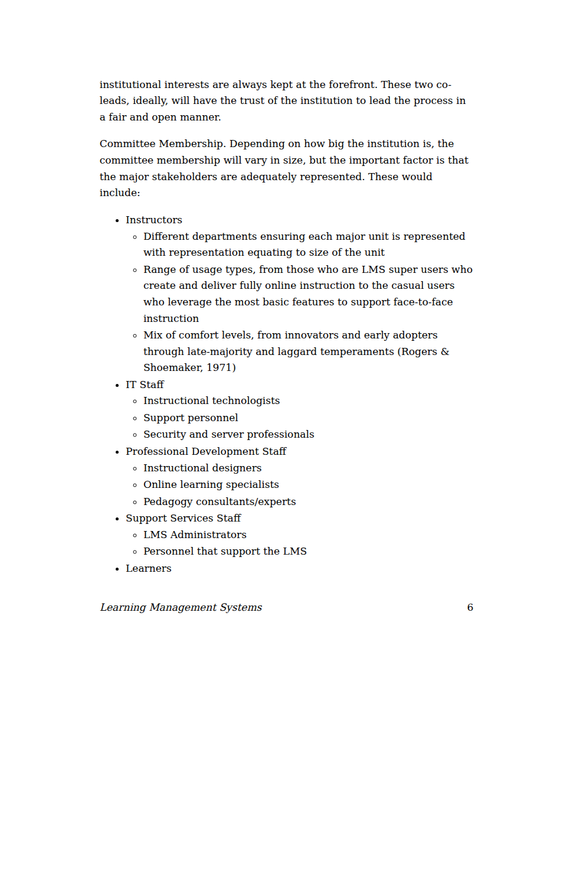institutional interests are always kept at the forefront. These two co-leads, ideally, will have the trust of the institution to lead the process in a fair and open manner.
Committee Membership. Depending on how big the institution is, the committee membership will vary in size, but the important factor is that the major stakeholders are adequately represented. These would include:
Instructors
Different departments ensuring each major unit is represented with representation equating to size of the unit
Range of usage types, from those who are LMS super users who create and deliver fully online instruction to the casual users who leverage the most basic features to support face-to-face instruction
Mix of comfort levels, from innovators and early adopters through late-majority and laggard temperaments (Rogers & Shoemaker, 1971)
IT Staff
Instructional technologists
Support personnel
Security and server professionals
Professional Development Staff
Instructional designers
Online learning specialists
Pedagogy consultants/experts
Support Services Staff
LMS Administrators
Personnel that support the LMS
Learners
Learning Management Systems 6